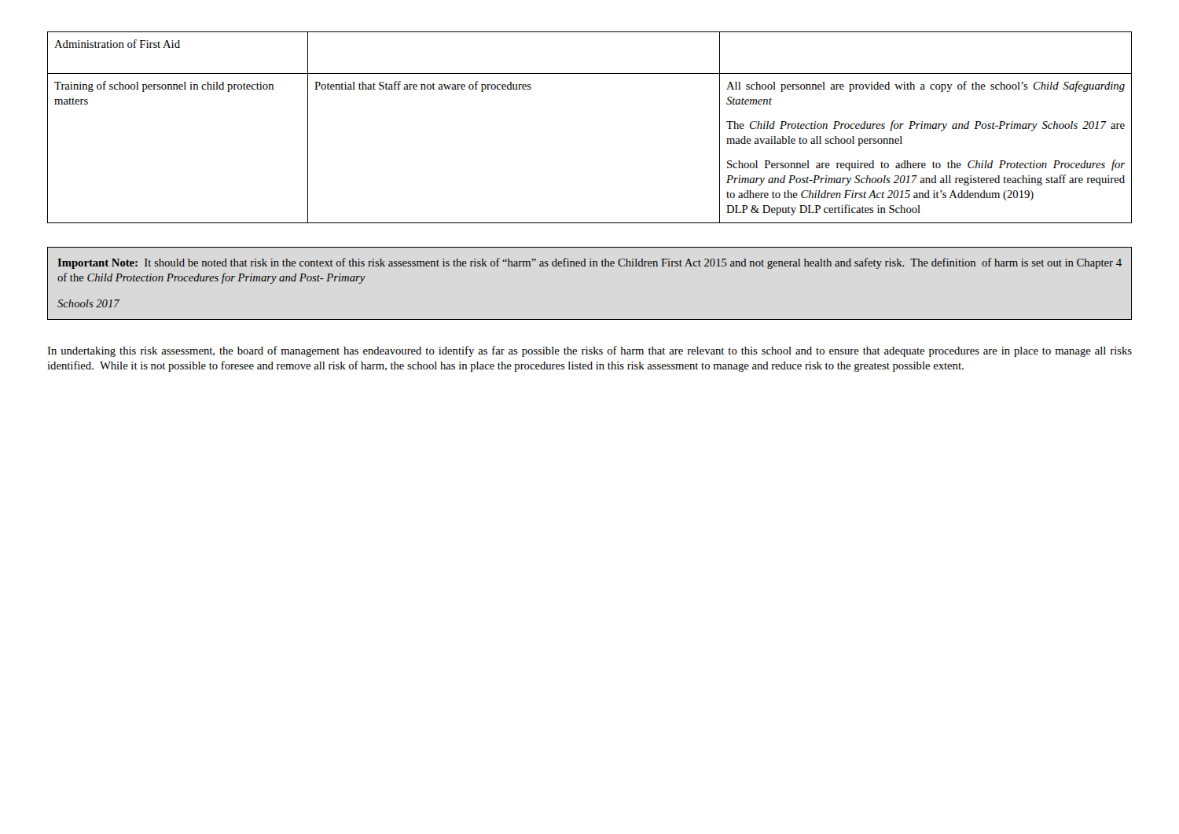| Administration of First Aid | | |
| Training of school personnel in child protection matters | Potential that Staff are not aware of procedures | All school personnel are provided with a copy of the school’s Child Safeguarding Statement The Child Protection Procedures for Primary and Post-Primary Schools 2017 are made available to all school personnel School Personnel are required to adhere to the Child Protection Procedures for Primary and Post-Primary Schools 2017 and all registered teaching staff are required to adhere to the Children First Act 2015 and it’s Addendum (2019) DLP & Deputy DLP certificates in School |
Important Note: It should be noted that risk in the context of this risk assessment is the risk of “harm” as defined in the Children First Act 2015 and not general health and safety risk. The definition of harm is set out in Chapter 4 of the Child Protection Procedures for Primary and Post- Primary
Schools 2017
In undertaking this risk assessment, the board of management has endeavoured to identify as far as possible the risks of harm that are relevant to this school and to ensure that adequate procedures are in place to manage all risks identified. While it is not possible to foresee and remove all risk of harm, the school has in place the procedures listed in this risk assessment to manage and reduce risk to the greatest possible extent.